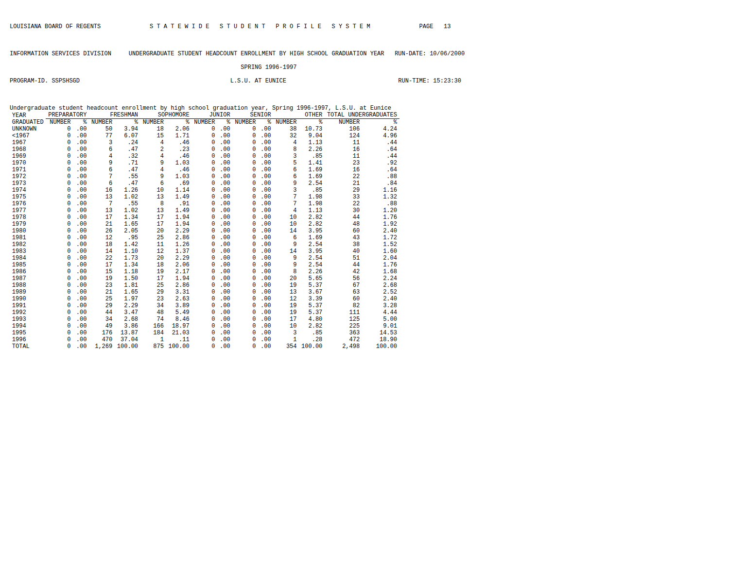LOUISIANA BOARD OF REGENTS S T A T E W I D E S T U D E N T P R O F I L E S Y S T E M PAGE 13 INFORMATION SERVICES DIVISION UNDERGRADUATE STUDENT HEADCOUNT ENROLLMENT BY HIGH SCHOOL GRADUATION YEAR RUN-DATE: 10/06/2000 SPRING 1996-1997 PROGRAM-ID. SSPSHSGD L.S.U. AT EUNICE RUN-TIME: 15:23:30
Undergraduate student headcount enrollment by high school graduation year, Spring 1996-1997, L.S.U. at Eunice
| YEAR GRADUATED | PREPARATORY | FRESHMAN | SOPHOMORE | JUNIOR | SENIOR | OTHER | TOTAL UNDERGRADUATES |
| --- | --- | --- | --- | --- | --- | --- | --- |
| NUMBER | % | NUMBER | % | NUMBER | % | NUMBER | % | NUMBER | % | NUMBER | % | NUMBER | % |
| UNKNOWN | 0 | .00 | 50 | 3.94 | 18 | 2.06 | 0 | .00 | 0 | .00 | 38 | 10.73 | 106 | 4.24 |
| <1967 | 0 | .00 | 77 | 6.07 | 15 | 1.71 | 0 | .00 | 0 | .00 | 32 | 9.04 | 124 | 4.96 |
| 1967 | 0 | .00 | 3 | .24 | 4 | .46 | 0 | .00 | 0 | .00 | 4 | 1.13 | 11 | .44 |
| 1968 | 0 | .00 | 6 | .47 | 2 | .23 | 0 | .00 | 0 | .00 | 8 | 2.26 | 16 | .64 |
| 1969 | 0 | .00 | 4 | .32 | 4 | .46 | 0 | .00 | 0 | .00 | 3 | .85 | 11 | .44 |
| 1970 | 0 | .00 | 9 | .71 | 9 | 1.03 | 0 | .00 | 0 | .00 | 5 | 1.41 | 23 | .92 |
| 1971 | 0 | .00 | 6 | .47 | 4 | .46 | 0 | .00 | 0 | .00 | 6 | 1.69 | 16 | .64 |
| 1972 | 0 | .00 | 7 | .55 | 9 | 1.03 | 0 | .00 | 0 | .00 | 6 | 1.69 | 22 | .88 |
| 1973 | 0 | .00 | 6 | .47 | 6 | .69 | 0 | .00 | 0 | .00 | 9 | 2.54 | 21 | .84 |
| 1974 | 0 | .00 | 16 | 1.26 | 10 | 1.14 | 0 | .00 | 0 | .00 | 3 | .85 | 29 | 1.16 |
| 1975 | 0 | .00 | 13 | 1.02 | 13 | 1.49 | 0 | .00 | 0 | .00 | 7 | 1.98 | 33 | 1.32 |
| 1976 | 0 | .00 | 7 | .55 | 8 | .91 | 0 | .00 | 0 | .00 | 7 | 1.98 | 22 | .88 |
| 1977 | 0 | .00 | 13 | 1.02 | 13 | 1.49 | 0 | .00 | 0 | .00 | 4 | 1.13 | 30 | 1.20 |
| 1978 | 0 | .00 | 17 | 1.34 | 17 | 1.94 | 0 | .00 | 0 | .00 | 10 | 2.82 | 44 | 1.76 |
| 1979 | 0 | .00 | 21 | 1.65 | 17 | 1.94 | 0 | .00 | 0 | .00 | 10 | 2.82 | 48 | 1.92 |
| 1980 | 0 | .00 | 26 | 2.05 | 20 | 2.29 | 0 | .00 | 0 | .00 | 14 | 3.95 | 60 | 2.40 |
| 1981 | 0 | .00 | 12 | .95 | 25 | 2.86 | 0 | .00 | 0 | .00 | 6 | 1.69 | 43 | 1.72 |
| 1982 | 0 | .00 | 18 | 1.42 | 11 | 1.26 | 0 | .00 | 0 | .00 | 9 | 2.54 | 38 | 1.52 |
| 1983 | 0 | .00 | 14 | 1.10 | 12 | 1.37 | 0 | .00 | 0 | .00 | 14 | 3.95 | 40 | 1.60 |
| 1984 | 0 | .00 | 22 | 1.73 | 20 | 2.29 | 0 | .00 | 0 | .00 | 9 | 2.54 | 51 | 2.04 |
| 1985 | 0 | .00 | 17 | 1.34 | 18 | 2.06 | 0 | .00 | 0 | .00 | 9 | 2.54 | 44 | 1.76 |
| 1986 | 0 | .00 | 15 | 1.18 | 19 | 2.17 | 0 | .00 | 0 | .00 | 8 | 2.26 | 42 | 1.68 |
| 1987 | 0 | .00 | 19 | 1.50 | 17 | 1.94 | 0 | .00 | 0 | .00 | 20 | 5.65 | 56 | 2.24 |
| 1988 | 0 | .00 | 23 | 1.81 | 25 | 2.86 | 0 | .00 | 0 | .00 | 19 | 5.37 | 67 | 2.68 |
| 1989 | 0 | .00 | 21 | 1.65 | 29 | 3.31 | 0 | .00 | 0 | .00 | 13 | 3.67 | 63 | 2.52 |
| 1990 | 0 | .00 | 25 | 1.97 | 23 | 2.63 | 0 | .00 | 0 | .00 | 12 | 3.39 | 60 | 2.40 |
| 1991 | 0 | .00 | 29 | 2.29 | 34 | 3.89 | 0 | .00 | 0 | .00 | 19 | 5.37 | 82 | 3.28 |
| 1992 | 0 | .00 | 44 | 3.47 | 48 | 5.49 | 0 | .00 | 0 | .00 | 19 | 5.37 | 111 | 4.44 |
| 1993 | 0 | .00 | 34 | 2.68 | 74 | 8.46 | 0 | .00 | 0 | .00 | 17 | 4.80 | 125 | 5.00 |
| 1994 | 0 | .00 | 49 | 3.86 | 166 | 18.97 | 0 | .00 | 0 | .00 | 10 | 2.82 | 225 | 9.01 |
| 1995 | 0 | .00 | 176 | 13.87 | 184 | 21.03 | 0 | .00 | 0 | .00 | 3 | .85 | 363 | 14.53 |
| 1996 | 0 | .00 | 470 | 37.04 | 1 | .11 | 0 | .00 | 0 | .00 | 1 | .28 | 472 | 18.90 |
| TOTAL | 0 | .00 | 1,269 | 100.00 | 875 | 100.00 | 0 | .00 | 0 | .00 | 354 | 100.00 | 2,498 | 100.00 |